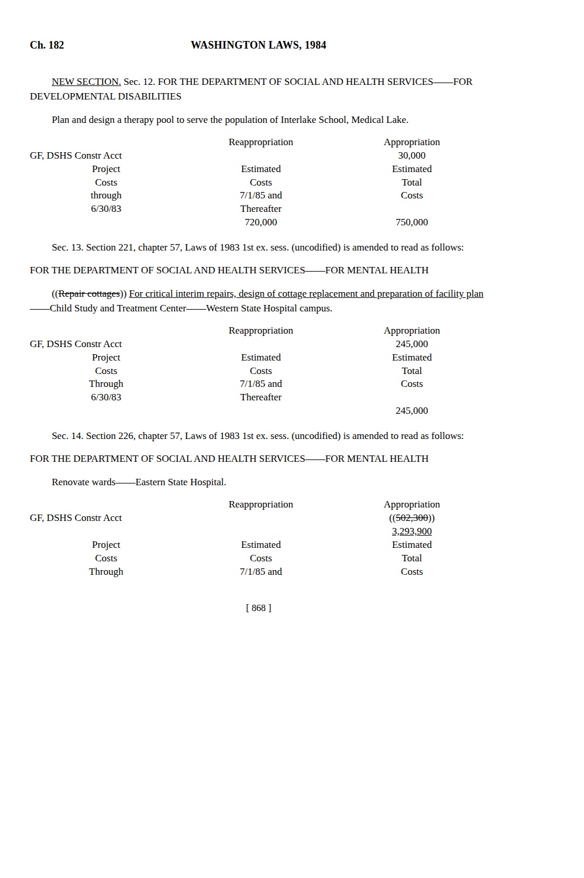Ch. 182
WASHINGTON LAWS, 1984
NEW SECTION. Sec. 12. FOR THE DEPARTMENT OF SOCIAL AND HEALTH SERVICES——FOR DEVELOPMENTAL DISABILITIES
Plan and design a therapy pool to serve the population of Interlake School, Medical Lake.
| | Reappropriation | Appropriation |
| GF, DSHS Constr Acct | | 30,000 |
| Project Costs through 6/30/83 | Estimated Costs 7/1/85 and Thereafter | Estimated Total Costs |
| | 720,000 | 750,000 |
Sec. 13. Section 221, chapter 57, Laws of 1983 1st ex. sess. (uncodified) is amended to read as follows:
FOR THE DEPARTMENT OF SOCIAL AND HEALTH SERVICES——FOR MENTAL HEALTH
((Repair cottages)) For critical interim repairs, design of cottage replacement and preparation of facility plan——Child Study and Treatment Center——Western State Hospital campus.
| | Reappropriation | Appropriation |
| GF, DSHS Constr Acct | | 245,000 |
| Project Costs Through 6/30/83 | Estimated Costs 7/1/85 and Thereafter | Estimated Total Costs |
| | | 245,000 |
Sec. 14. Section 226, chapter 57, Laws of 1983 1st ex. sess. (uncodified) is amended to read as follows:
FOR THE DEPARTMENT OF SOCIAL AND HEALTH SERVICES——FOR MENTAL HEALTH
Renovate wards——Eastern State Hospital.
| | Reappropriation | Appropriation |
| GF, DSHS Constr Acct | | (( 502,300 )) 3,293,900 |
| Project Costs Through | Estimated Costs 7/1/85 and | Estimated Total Costs |
[ 868 ]